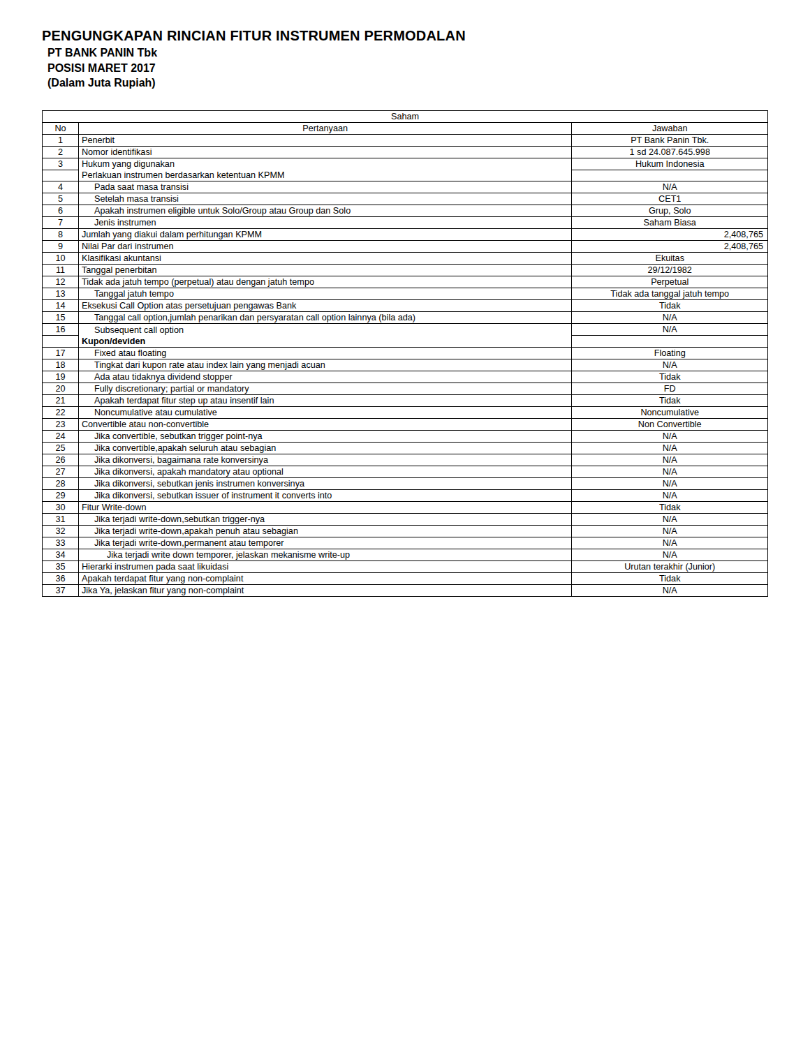PENGUNGKAPAN RINCIAN FITUR INSTRUMEN PERMODALAN
PT BANK PANIN Tbk
POSISI MARET 2017
(Dalam Juta Rupiah)
| Saham |
| No | Pertanyaan | Jawaban |
| 1 | Penerbit | PT Bank Panin Tbk. |
| 2 | Nomor identifikasi | 1 sd 24.087.645.998 |
| 3 | Hukum yang digunakan | Hukum Indonesia |
| | Perlakuan instrumen berdasarkan ketentuan KPMM | |
| 4 | Pada saat masa transisi | N/A |
| 5 | Setelah masa transisi | CET1 |
| 6 | Apakah instrumen eligible untuk Solo/Group atau Group dan Solo | Grup, Solo |
| 7 | Jenis instrumen | Saham Biasa |
| 8 | Jumlah yang diakui dalam perhitungan KPMM | 2,408,765 |
| 9 | Nilai Par dari instrumen | 2,408,765 |
| 10 | Klasifikasi akuntansi | Ekuitas |
| 11 | Tanggal penerbitan | 29/12/1982 |
| 12 | Tidak ada jatuh tempo (perpetual) atau dengan jatuh tempo | Perpetual |
| 13 | Tanggal jatuh tempo | Tidak ada tanggal jatuh tempo |
| 14 | Eksekusi Call Option atas persetujuan pengawas Bank | Tidak |
| 15 | Tanggal call option,jumlah penarikan dan persyaratan call option lainnya (bila ada) | N/A |
| 16 | Subsequent call option | N/A |
| | Kupon/deviden | |
| 17 | Fixed atau floating | Floating |
| 18 | Tingkat dari kupon rate atau index lain yang menjadi acuan | N/A |
| 19 | Ada atau tidaknya dividend stopper | Tidak |
| 20 | Fully discretionary; partial or mandatory | FD |
| 21 | Apakah terdapat fitur step up atau insentif lain | Tidak |
| 22 | Noncumulative atau cumulative | Noncumulative |
| 23 | Convertible atau non-convertible | Non Convertible |
| 24 | Jika convertible, sebutkan trigger point-nya | N/A |
| 25 | Jika convertible,apakah seluruh atau sebagian | N/A |
| 26 | Jika dikonversi, bagaimana rate konversinya | N/A |
| 27 | Jika dikonversi, apakah mandatory atau optional | N/A |
| 28 | Jika dikonversi, sebutkan jenis instrumen konversinya | N/A |
| 29 | Jika dikonversi, sebutkan issuer of instrument it converts into | N/A |
| 30 | Fitur Write-down | Tidak |
| 31 | Jika terjadi write-down,sebutkan trigger-nya | N/A |
| 32 | Jika terjadi write-down,apakah penuh atau sebagian | N/A |
| 33 | Jika terjadi write-down,permanent atau temporer | N/A |
| 34 | Jika terjadi write down temporer, jelaskan mekanisme write-up | N/A |
| 35 | Hierarki instrumen pada saat likuidasi | Urutan terakhir (Junior) |
| 36 | Apakah terdapat fitur yang non-complaint | Tidak |
| 37 | Jika Ya, jelaskan fitur yang non-complaint | N/A |